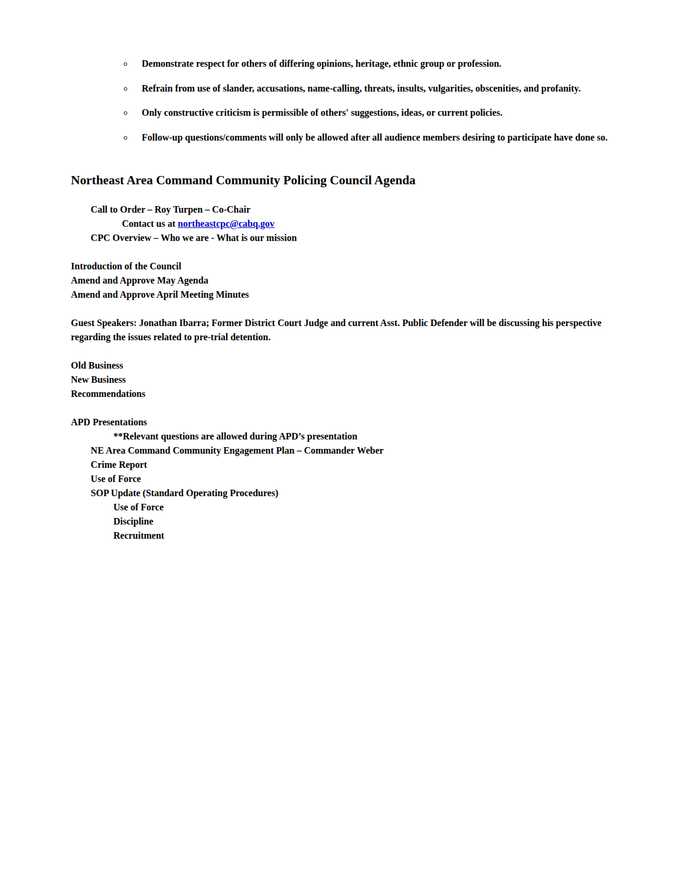Demonstrate respect for others of differing opinions, heritage, ethnic group or profession.
Refrain from use of slander, accusations, name-calling, threats, insults, vulgarities, obscenities, and profanity.
Only constructive criticism is permissible of others' suggestions, ideas, or current policies.
Follow-up questions/comments will only be allowed after all audience members desiring to participate have done so.
Northeast Area Command Community Policing Council Agenda
Call to Order – Roy Turpen – Co-Chair
Contact us at northeastcpc@cabq.gov
CPC Overview – Who we are - What is our mission
Introduction of the Council
Amend and Approve May Agenda
Amend and Approve April Meeting Minutes
Guest Speakers: Jonathan Ibarra; Former District Court Judge and current Asst. Public Defender will be discussing his perspective regarding the issues related to pre-trial detention.
Old Business
New Business
Recommendations
APD Presentations
**Relevant questions are allowed during APD’s presentation
NE Area Command Community Engagement Plan – Commander Weber
Crime Report
Use of Force
SOP Update (Standard Operating Procedures)
Use of Force
Discipline
Recruitment